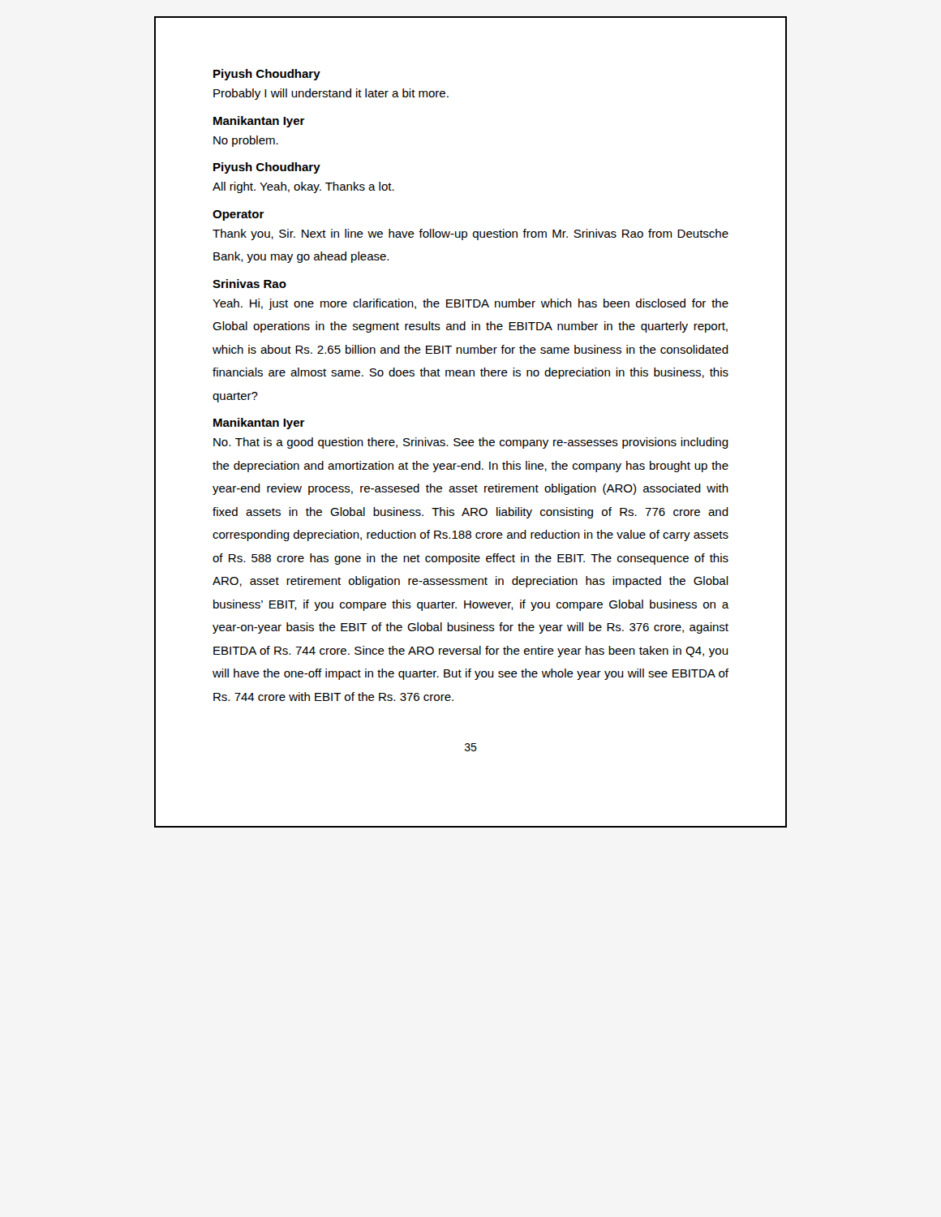Piyush Choudhary
Probably I will understand it later a bit more.
Manikantan Iyer
No problem.
Piyush Choudhary
All right. Yeah, okay. Thanks a lot.
Operator
Thank you, Sir. Next in line we have follow-up question from Mr. Srinivas Rao from Deutsche Bank, you may go ahead please.
Srinivas Rao
Yeah. Hi, just one more clarification, the EBITDA number which has been disclosed for the Global operations in the segment results and in the EBITDA number in the quarterly report, which is about Rs. 2.65 billion and the EBIT number for the same business in the consolidated financials are almost same. So does that mean there is no depreciation in this business, this quarter?
Manikantan Iyer
No. That is a good question there, Srinivas. See the company re-assesses provisions including the depreciation and amortization at the year-end. In this line, the company has brought up the year-end review process, re-assesed the asset retirement obligation (ARO) associated with fixed assets in the Global business. This ARO liability consisting of Rs. 776 crore and corresponding depreciation, reduction of Rs.188 crore and reduction in the value of carry assets of Rs. 588 crore has gone in the net composite effect in the EBIT. The consequence of this ARO, asset retirement obligation re-assessment in depreciation has impacted the Global business’ EBIT, if you compare this quarter. However, if you compare Global business on a year-on-year basis the EBIT of the Global business for the year will be Rs. 376 crore, against EBITDA of Rs. 744 crore. Since the ARO reversal for the entire year has been taken in Q4, you will have the one-off impact in the quarter. But if you see the whole year you will see EBITDA of Rs. 744 crore with EBIT of the Rs. 376 crore.
35